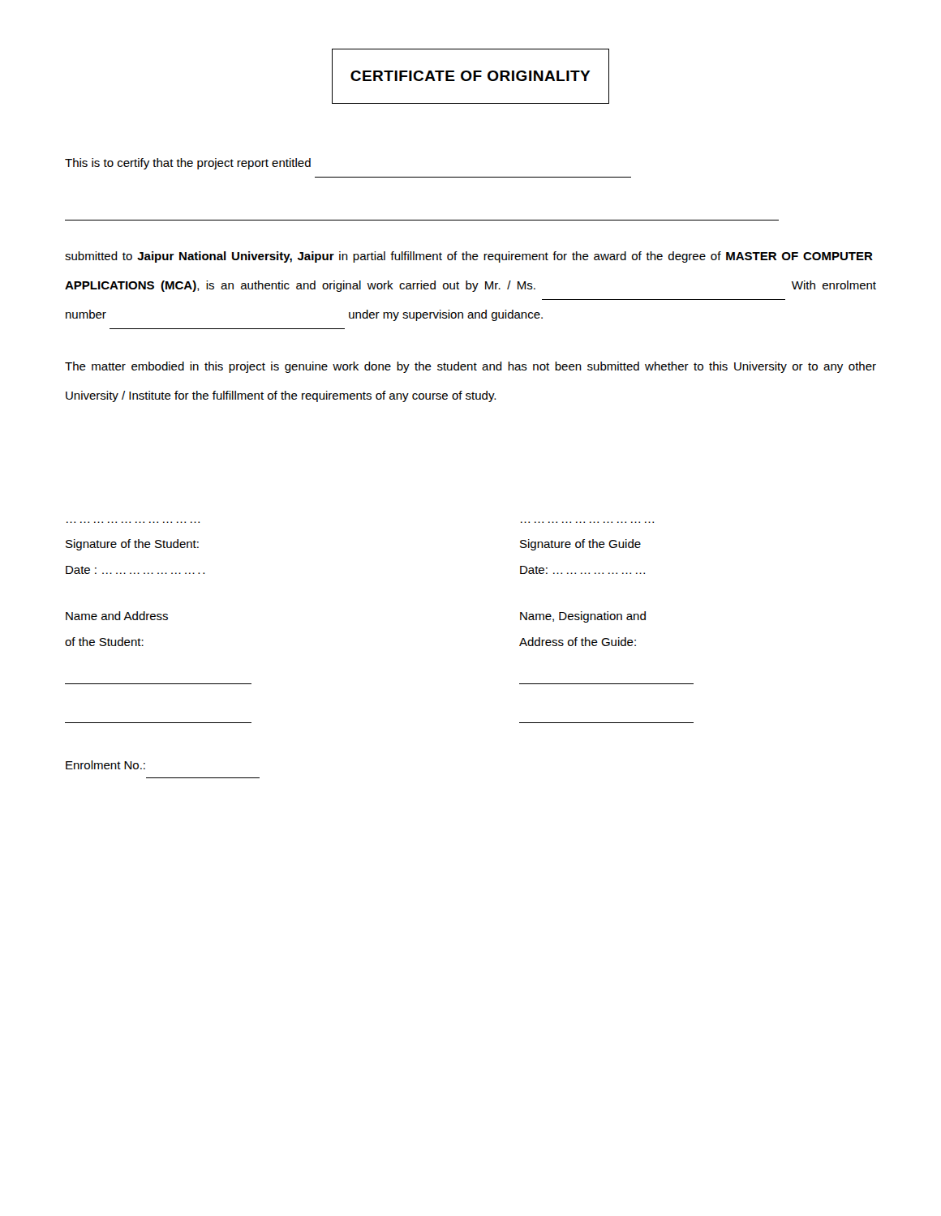CERTIFICATE OF ORIGINALITY
This is to certify that the project report entitled
submitted to Jaipur National University, Jaipur in partial fulfillment of the requirement for the award of the degree of MASTER OF COMPUTER APPLICATIONS (MCA), is an authentic and original work carried out by Mr. / Ms. With enrolment number under my supervision and guidance.
The matter embodied in this project is genuine work done by the student and has not been submitted whether to this University or to any other University / Institute for the fulfillment of the requirements of any course of study.
| ………………………… | ………………………… |
| Signature of the Student: | Signature of the Guide |
| Date : ………………….. | Date: ………………… |
| Name and Address of the Student: | Name, Designation and Address of the Guide: |
| Enrolment No.: | |